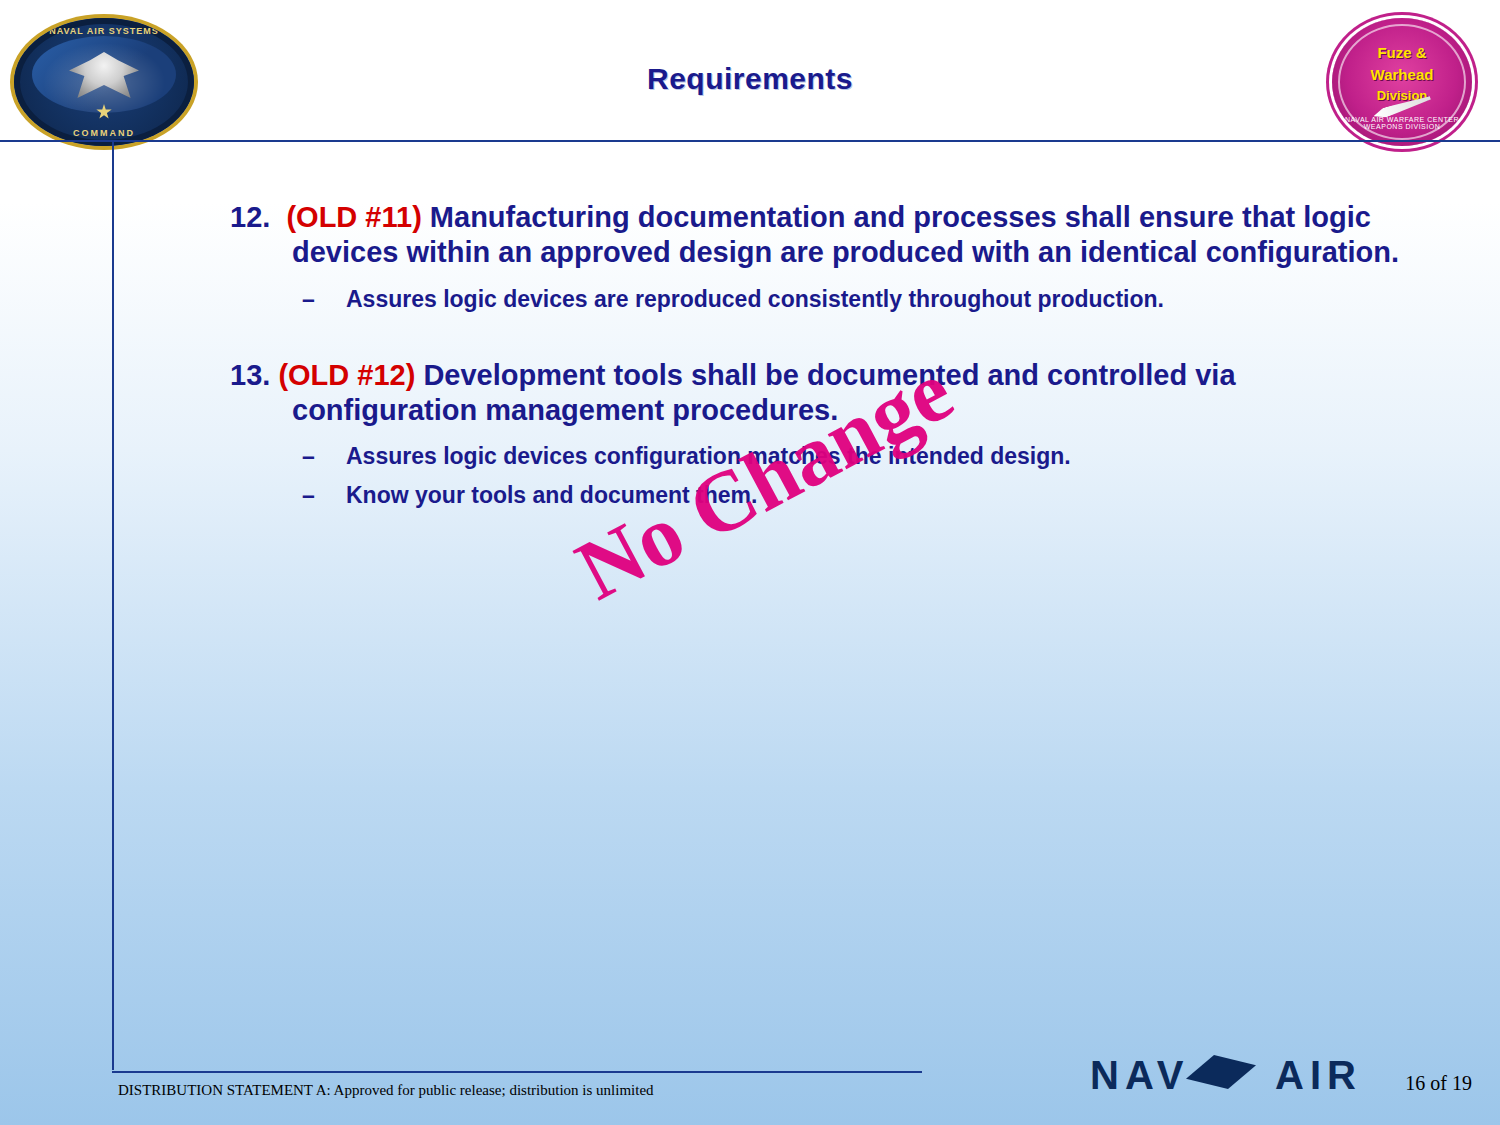NAVAL AIR SYSTEMS
COMMAND
Fuze &
Warhead
Division
NAVAL AIR WARFARE CENTER WEAPONS DIVISION
Requirements
12. (OLD #11) Manufacturing documentation and processes shall ensure that logic devices within an approved design are produced with an identical configuration.
Assures logic devices are reproduced consistently throughout production.
13. (OLD #12) Development tools shall be documented and controlled via configuration management procedures.
Assures logic devices configuration matches the intended design.
Know your tools and document them.
No Change
DISTRIBUTION STATEMENT A: Approved for public release; distribution is unlimited
NAV AIR
16 of 19